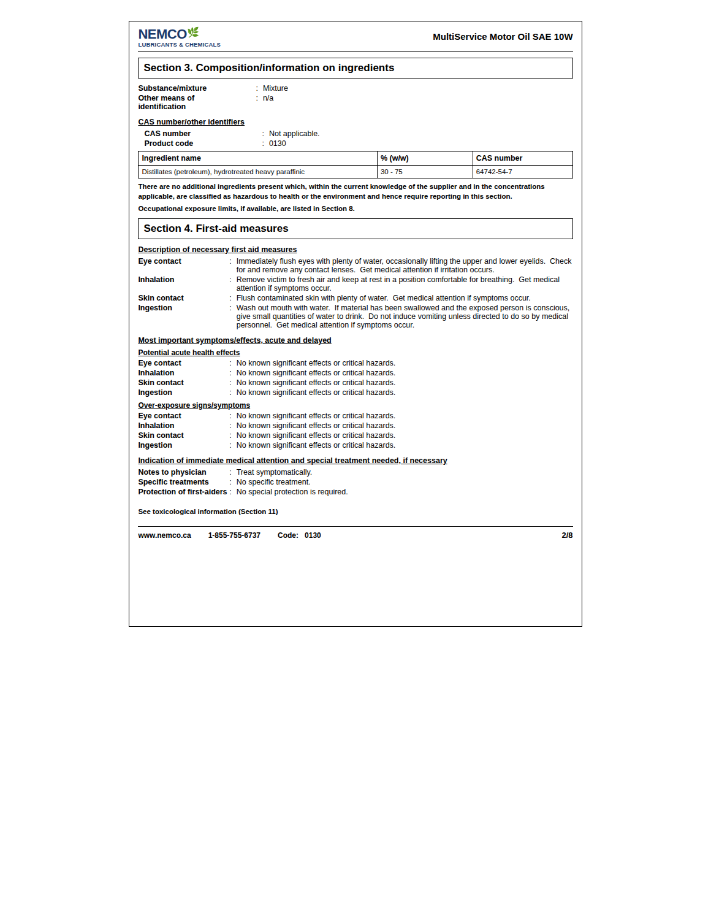NEMCO🌿
LUBRICANTS & CHEMICALS
MultiService Motor Oil SAE 10W
Section 3. Composition/information on ingredients
| Substance/mixture | : | Mixture |
| Other means of identification | : | n/a |
CAS number/other identifiers
| CAS number | : | Not applicable. |
| Product code | : | 0130 |
| Ingredient name | % (w/w) | CAS number |
| --- | --- | --- |
| Distillates (petroleum), hydrotreated heavy paraffinic | 30 - 75 | 64742-54-7 |
There are no additional ingredients present which, within the current knowledge of the supplier and in the concentrations applicable, are classified as hazardous to health or the environment and hence require reporting in this section.
Occupational exposure limits, if available, are listed in Section 8.
Section 4. First-aid measures
Description of necessary first aid measures
| Eye contact | : | Immediately flush eyes with plenty of water, occasionally lifting the upper and lower eyelids. Check for and remove any contact lenses. Get medical attention if irritation occurs. |
| Inhalation | : | Remove victim to fresh air and keep at rest in a position comfortable for breathing. Get medical attention if symptoms occur. |
| Skin contact | : | Flush contaminated skin with plenty of water. Get medical attention if symptoms occur. |
| Ingestion | : | Wash out mouth with water. If material has been swallowed and the exposed person is conscious, give small quantities of water to drink. Do not induce vomiting unless directed to do so by medical personnel. Get medical attention if symptoms occur. |
Most important symptoms/effects, acute and delayed
Potential acute health effects
| Eye contact | : | No known significant effects or critical hazards. |
| Inhalation | : | No known significant effects or critical hazards. |
| Skin contact | : | No known significant effects or critical hazards. |
| Ingestion | : | No known significant effects or critical hazards. |
Over-exposure signs/symptoms
| Eye contact | : | No known significant effects or critical hazards. |
| Inhalation | : | No known significant effects or critical hazards. |
| Skin contact | : | No known significant effects or critical hazards. |
| Ingestion | : | No known significant effects or critical hazards. |
Indication of immediate medical attention and special treatment needed, if necessary
| Notes to physician | : | Treat symptomatically. |
| Specific treatments | : | No specific treatment. |
| Protection of first-aiders | : | No special protection is required. |
See toxicological information (Section 11)
www.nemco.ca 1-855-755-6737 Code: 0130
2/8